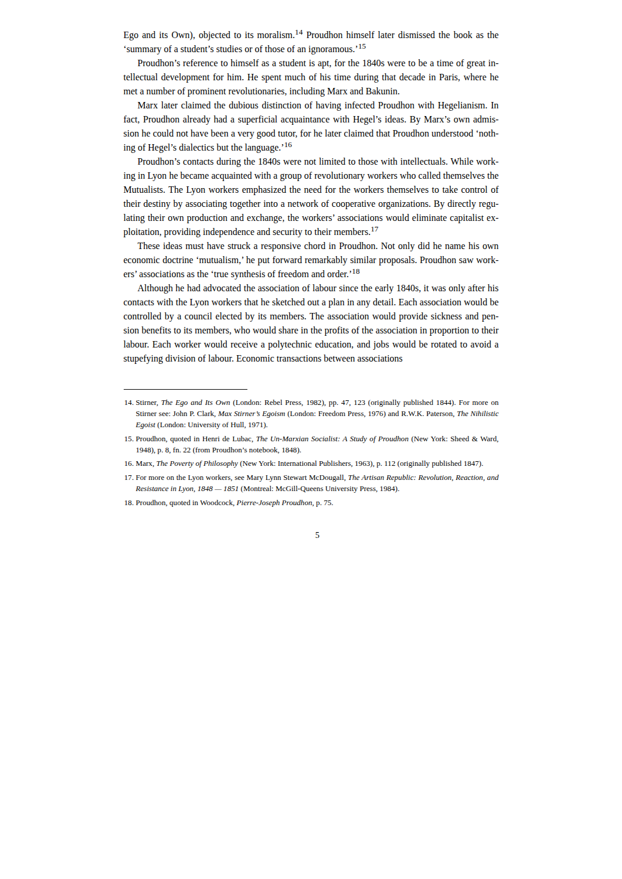Ego and its Own), objected to its moralism.14 Proudhon himself later dismissed the book as the ‘summary of a student’s studies or of those of an ignoramous.’15
Proudhon’s reference to himself as a student is apt, for the 1840s were to be a time of great intellectual development for him. He spent much of his time during that decade in Paris, where he met a number of prominent revolutionaries, including Marx and Bakunin.
Marx later claimed the dubious distinction of having infected Proudhon with Hegelianism. In fact, Proudhon already had a superficial acquaintance with Hegel’s ideas. By Marx’s own admission he could not have been a very good tutor, for he later claimed that Proudhon understood ‘nothing of Hegel’s dialectics but the language.’16
Proudhon’s contacts during the 1840s were not limited to those with intellectuals. While working in Lyon he became acquainted with a group of revolutionary workers who called themselves the Mutualists. The Lyon workers emphasized the need for the workers themselves to take control of their destiny by associating together into a network of cooperative organizations. By directly regulating their own production and exchange, the workers’ associations would eliminate capitalist exploitation, providing independence and security to their members.17
These ideas must have struck a responsive chord in Proudhon. Not only did he name his own economic doctrine ‘mutualism,’ he put forward remarkably similar proposals. Proudhon saw workers’ associations as the ‘true synthesis of freedom and order.’18
Although he had advocated the association of labour since the early 1840s, it was only after his contacts with the Lyon workers that he sketched out a plan in any detail. Each association would be controlled by a council elected by its members. The association would provide sickness and pension benefits to its members, who would share in the profits of the association in proportion to their labour. Each worker would receive a polytechnic education, and jobs would be rotated to avoid a stupefying division of labour. Economic transactions between associations
Stirner, The Ego and Its Own (London: Rebel Press, 1982), pp. 47, 123 (originally published 1844). For more on Stirner see: John P. Clark, Max Stirner’s Egoism (London: Freedom Press, 1976) and R.W.K. Paterson, The Nihilistic Egoist (London: University of Hull, 1971).
Proudhon, quoted in Henri de Lubac, The Un-Marxian Socialist: A Study of Proudhon (New York: Sheed & Ward, 1948), p. 8, fn. 22 (from Proudhon’s notebook, 1848).
Marx, The Poverty of Philosophy (New York: International Publishers, 1963), p. 112 (originally published 1847).
For more on the Lyon workers, see Mary Lynn Stewart McDougall, The Artisan Republic: Revolution, Reaction, and Resistance in Lyon, 1848 — 1851 (Montreal: McGill-Queens University Press, 1984).
Proudhon, quoted in Woodcock, Pierre-Joseph Proudhon, p. 75.
5